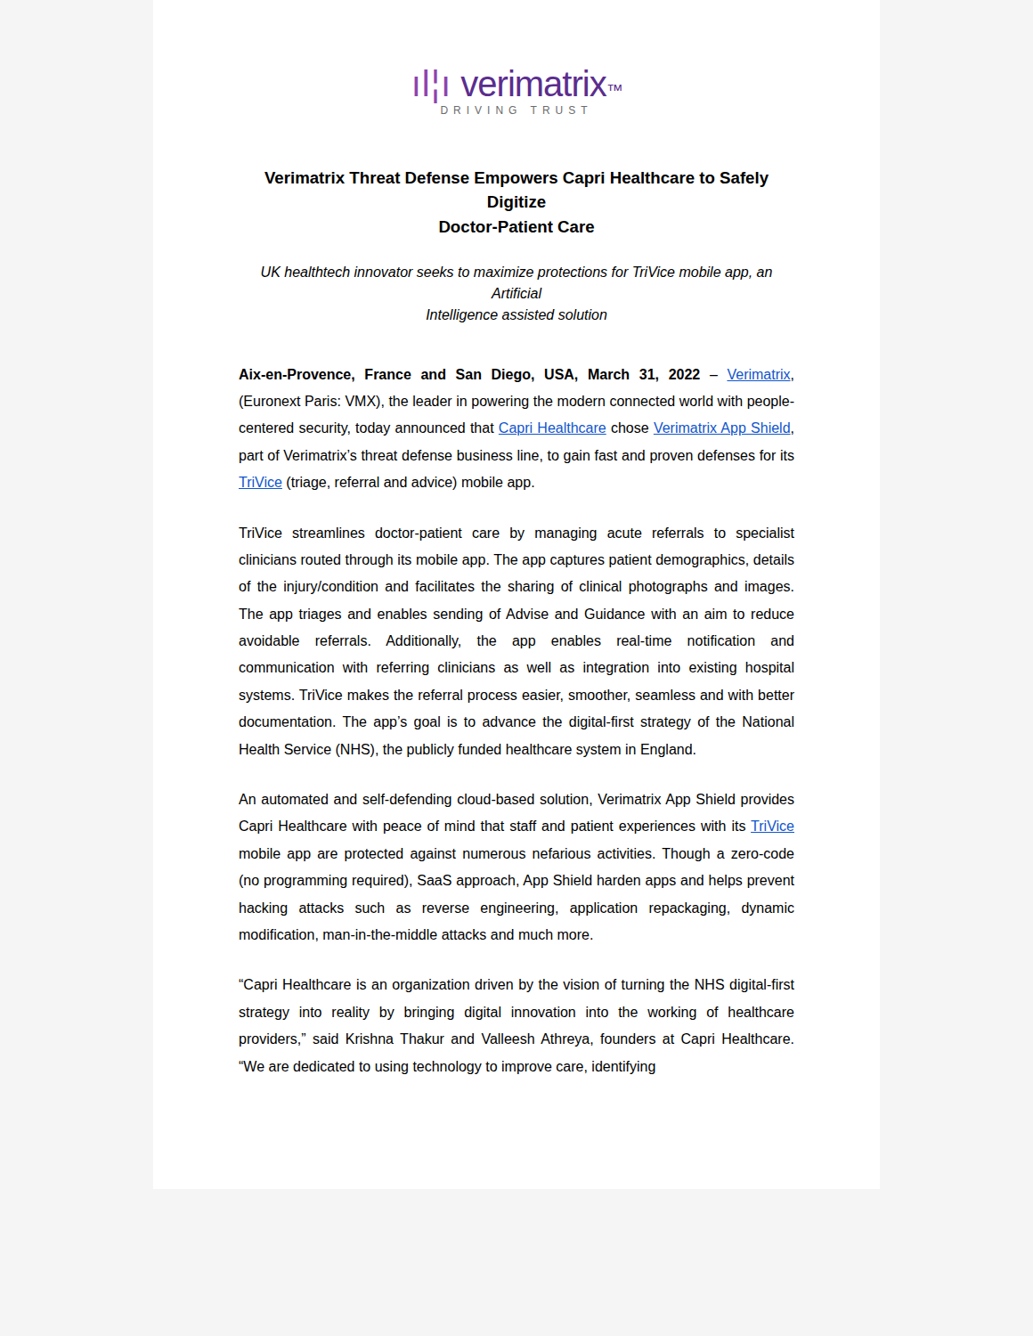ıl¦ı verimatrix™
DRIVING TRUST
Verimatrix Threat Defense Empowers Capri Healthcare to Safely Digitize
Doctor-Patient Care
UK healthtech innovator seeks to maximize protections for TriVice mobile app, an Artificial
Intelligence assisted solution
Aix-en-Provence, France and San Diego, USA, March 31, 2022 – Verimatrix, (Euronext Paris: VMX), the leader in powering the modern connected world with people-centered security, today announced that Capri Healthcare chose Verimatrix App Shield, part of Verimatrix’s threat defense business line, to gain fast and proven defenses for its TriVice (triage, referral and advice) mobile app.
TriVice streamlines doctor-patient care by managing acute referrals to specialist clinicians routed through its mobile app. The app captures patient demographics, details of the injury/condition and facilitates the sharing of clinical photographs and images. The app triages and enables sending of Advise and Guidance with an aim to reduce avoidable referrals. Additionally, the app enables real-time notification and communication with referring clinicians as well as integration into existing hospital systems. TriVice makes the referral process easier, smoother, seamless and with better documentation. The app’s goal is to advance the digital-first strategy of the National Health Service (NHS), the publicly funded healthcare system in England.
An automated and self-defending cloud-based solution, Verimatrix App Shield provides Capri Healthcare with peace of mind that staff and patient experiences with its TriVice mobile app are protected against numerous nefarious activities. Though a zero-code (no programming required), SaaS approach, App Shield harden apps and helps prevent hacking attacks such as reverse engineering, application repackaging, dynamic modification, man-in-the-middle attacks and much more.
“Capri Healthcare is an organization driven by the vision of turning the NHS digital-first strategy into reality by bringing digital innovation into the working of healthcare providers,” said Krishna Thakur and Valleesh Athreya, founders at Capri Healthcare. “We are dedicated to using technology to improve care, identifying